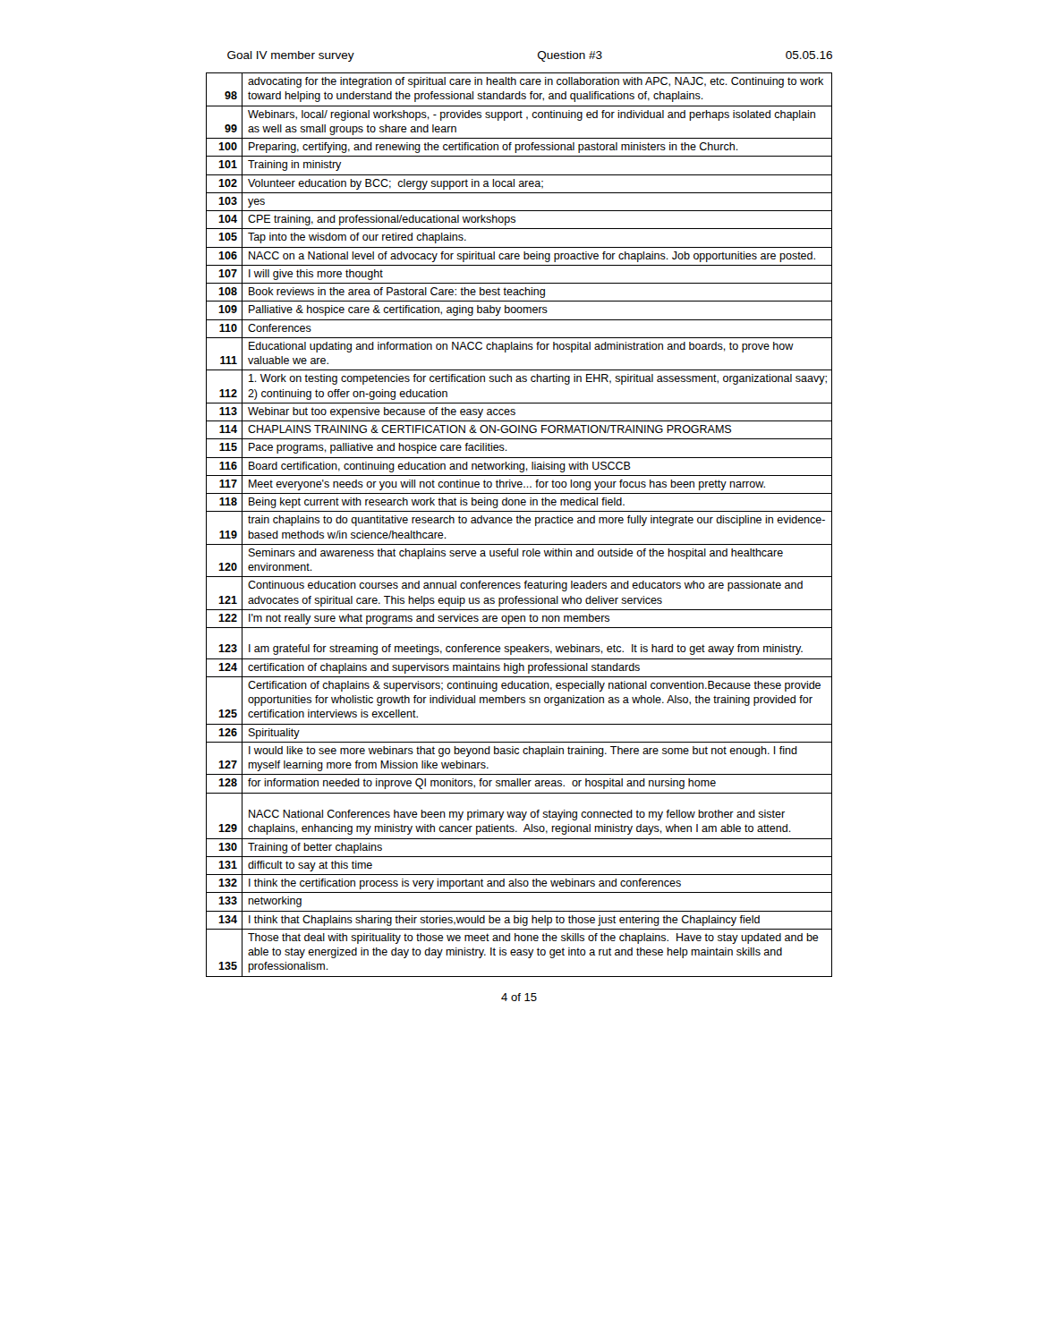Goal IV member survey
Question #3
05.05.16
| 98 | advocating for the integration of spiritual care in health care in collaboration with APC, NAJC, etc. Continuing to work toward helping to understand the professional standards for, and qualifications of, chaplains. |
| 99 | Webinars, local/ regional workshops, - provides support , continuing ed for individual and perhaps isolated chaplain as well as small groups to share and learn |
| 100 | Preparing, certifying, and renewing the certification of professional pastoral ministers in the Church. |
| 101 | Training in ministry |
| 102 | Volunteer education by BCC; clergy support in a local area; |
| 103 | yes |
| 104 | CPE training, and professional/educational workshops |
| 105 | Tap into the wisdom of our retired chaplains. |
| 106 | NACC on a National level of advocacy for spiritual care being proactive for chaplains. Job opportunities are posted. |
| 107 | I will give this more thought |
| 108 | Book reviews in the area of Pastoral Care: the best teaching |
| 109 | Palliative & hospice care & certification, aging baby boomers |
| 110 | Conferences |
| 111 | Educational updating and information on NACC chaplains for hospital administration and boards, to prove how valuable we are. |
| 112 | 1. Work on testing competencies for certification such as charting in EHR, spiritual assessment, organizational saavy; 2) continuing to offer on-going education |
| 113 | Webinar but too expensive because of the easy acces |
| 114 | CHAPLAINS TRAINING & CERTIFICATION & ON-GOING FORMATION/TRAINING PROGRAMS |
| 115 | Pace programs, palliative and hospice care facilities. |
| 116 | Board certification, continuing education and networking, liaising with USCCB |
| 117 | Meet everyone's needs or you will not continue to thrive... for too long your focus has been pretty narrow. |
| 118 | Being kept current with research work that is being done in the medical field. |
| 119 | train chaplains to do quantitative research to advance the practice and more fully integrate our discipline in evidence-based methods w/in science/healthcare. |
| 120 | Seminars and awareness that chaplains serve a useful role within and outside of the hospital and healthcare environment. |
| 121 | Continuous education courses and annual conferences featuring leaders and educators who are passionate and advocates of spiritual care. This helps equip us as professional who deliver services |
| 122 | I'm not really sure what programs and services are open to non members |
| 123 | I am grateful for streaming of meetings, conference speakers, webinars, etc. It is hard to get away from ministry. |
| 124 | certification of chaplains and supervisors maintains high professional standards |
| 125 | Certification of chaplains & supervisors; continuing education, especially national convention.Because these provide opportunities for wholistic growth for individual members sn organization as a whole. Also, the training provided for certification interviews is excellent. |
| 126 | Spirituality |
| 127 | I would like to see more webinars that go beyond basic chaplain training. There are some but not enough. I find myself learning more from Mission like webinars. |
| 128 | for information needed to inprove QI monitors, for smaller areas. or hospital and nursing home |
| 129 | NACC National Conferences have been my primary way of staying connected to my fellow brother and sister chaplains, enhancing my ministry with cancer patients. Also, regional ministry days, when I am able to attend. |
| 130 | Training of better chaplains |
| 131 | difficult to say at this time |
| 132 | I think the certification process is very important and also the webinars and conferences |
| 133 | networking |
| 134 | I think that Chaplains sharing their stories,would be a big help to those just entering the Chaplaincy field |
| 135 | Those that deal with spirituality to those we meet and hone the skills of the chaplains. Have to stay updated and be able to stay energized in the day to day ministry. It is easy to get into a rut and these help maintain skills and professionalism. |
4 of 15